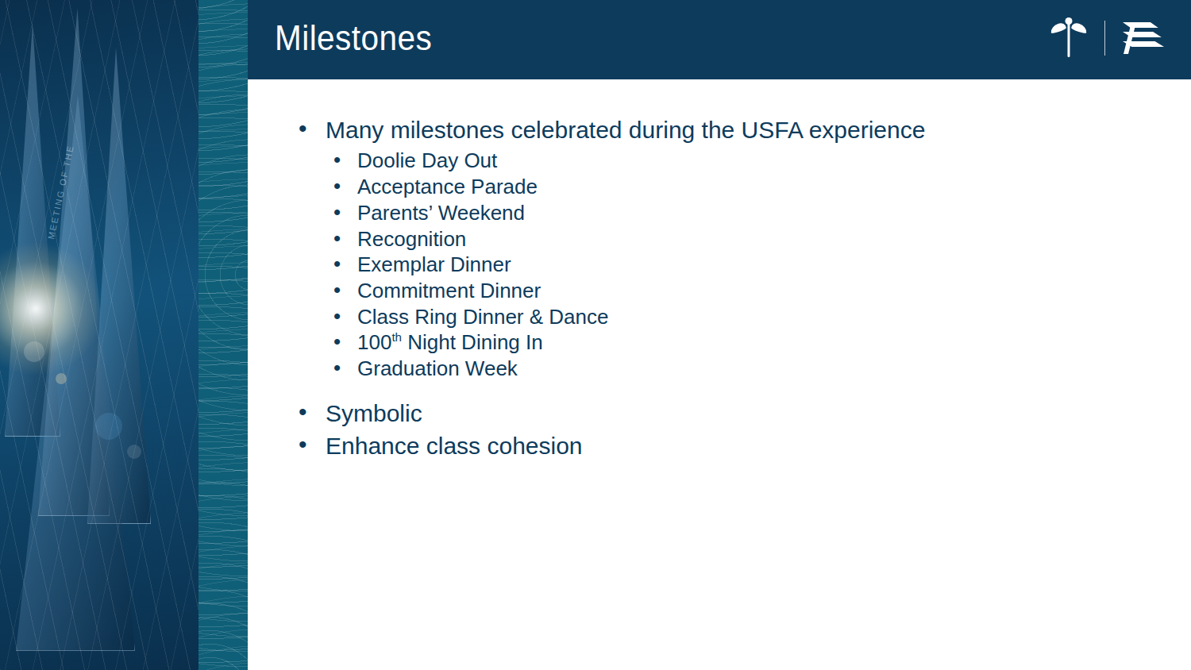MEETING OF THE
Milestones
Many milestones celebrated during the USFA experience
Doolie Day Out
Acceptance Parade
Parents’ Weekend
Recognition
Exemplar Dinner
Commitment Dinner
Class Ring Dinner & Dance
100th Night Dining In
Graduation Week
Symbolic
Enhance class cohesion